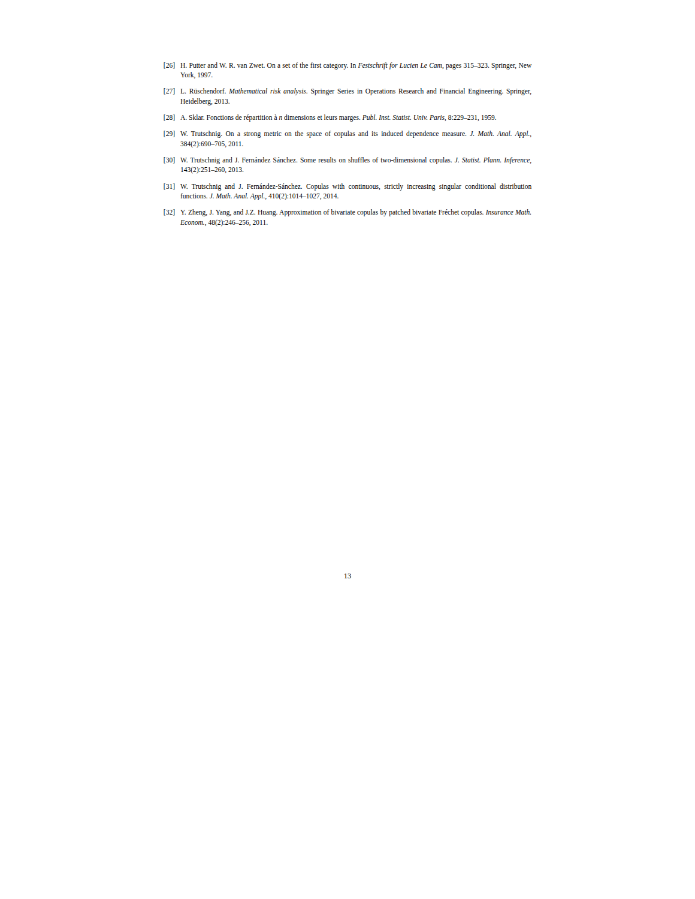[26] H. Putter and W. R. van Zwet. On a set of the first category. In Festschrift for Lucien Le Cam, pages 315–323. Springer, New York, 1997.
[27] L. Rüschendorf. Mathematical risk analysis. Springer Series in Operations Research and Financial Engineering. Springer, Heidelberg, 2013.
[28] A. Sklar. Fonctions de répartition à n dimensions et leurs marges. Publ. Inst. Statist. Univ. Paris, 8:229–231, 1959.
[29] W. Trutschnig. On a strong metric on the space of copulas and its induced dependence measure. J. Math. Anal. Appl., 384(2):690–705, 2011.
[30] W. Trutschnig and J. Fernández Sánchez. Some results on shuffles of two-dimensional copulas. J. Statist. Plann. Inference, 143(2):251–260, 2013.
[31] W. Trutschnig and J. Fernández-Sánchez. Copulas with continuous, strictly increasing singular conditional distribution functions. J. Math. Anal. Appl., 410(2):1014–1027, 2014.
[32] Y. Zheng, J. Yang, and J.Z. Huang. Approximation of bivariate copulas by patched bivariate Fréchet copulas. Insurance Math. Econom., 48(2):246–256, 2011.
13